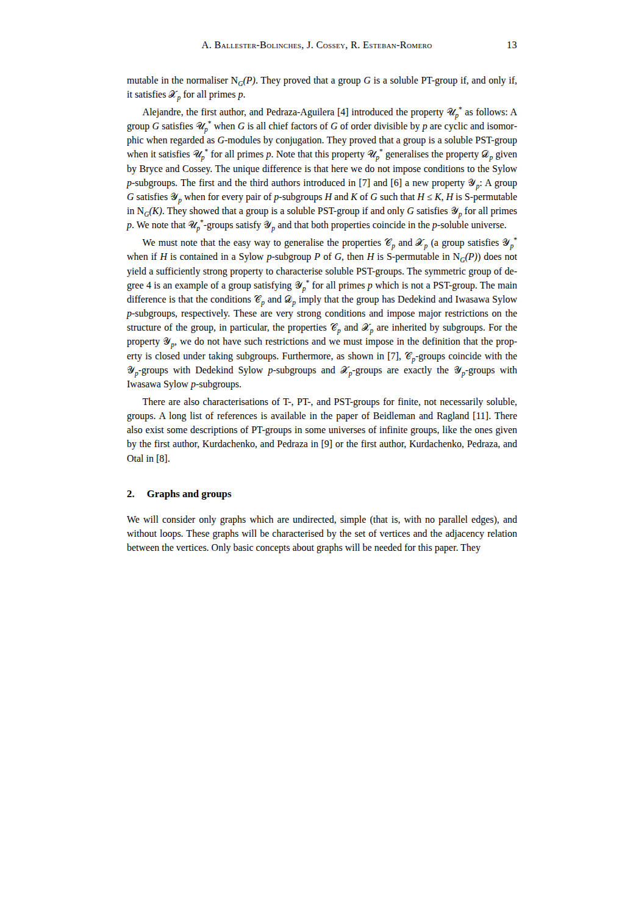A. Ballester-Bolinches, J. Cossey, R. Esteban-Romero13
mutable in the normaliser NG(P). They proved that a group G is a soluble PT-group if, and only if, it satisfies 𝒳p for all primes p.
Alejandre, the first author, and Pedraza-Aguilera [4] introduced the property 𝒰p* as follows: A group G satisfies 𝒰p* when G is all chief factors of G of order divisible by p are cyclic and isomorphic when regarded as G-modules by conjugation. They proved that a group is a soluble PST-group when it satisfies 𝒰p* for all primes p. Note that this property 𝒰p* generalises the property 𝒟p given by Bryce and Cossey. The unique difference is that here we do not impose conditions to the Sylow p-subgroups. The first and the third authors introduced in [7] and [6] a new property 𝒴p: A group G satisfies 𝒴p when for every pair of p-subgroups H and K of G such that H ≤ K, H is S-permutable in NG(K). They showed that a group is a soluble PST-group if and only G satisfies 𝒴p for all primes p. We note that 𝒰p*-groups satisfy 𝒴p and that both properties coincide in the p-soluble universe.
We must note that the easy way to generalise the properties 𝒞p and 𝒳p (a group satisfies 𝒴p* when if H is contained in a Sylow p-subgroup P of G, then H is S-permutable in NG(P)) does not yield a sufficiently strong property to characterise soluble PST-groups. The symmetric group of degree 4 is an example of a group satisfying 𝒴p* for all primes p which is not a PST-group. The main difference is that the conditions 𝒞p and 𝒟p imply that the group has Dedekind and Iwasawa Sylow p-subgroups, respectively. These are very strong conditions and impose major restrictions on the structure of the group, in particular, the properties 𝒞p and 𝒳p are inherited by subgroups. For the property 𝒴p, we do not have such restrictions and we must impose in the definition that the property is closed under taking subgroups. Furthermore, as shown in [7], 𝒞p-groups coincide with the 𝒴p-groups with Dedekind Sylow p-subgroups and 𝒳p-groups are exactly the 𝒴p-groups with Iwasawa Sylow p-subgroups.
There are also characterisations of T-, PT-, and PST-groups for finite, not necessarily soluble, groups. A long list of references is available in the paper of Beidleman and Ragland [11]. There also exist some descriptions of PT-groups in some universes of infinite groups, like the ones given by the first author, Kurdachenko, and Pedraza in [9] or the first author, Kurdachenko, Pedraza, and Otal in [8].
2. Graphs and groups
We will consider only graphs which are undirected, simple (that is, with no parallel edges), and without loops. These graphs will be characterised by the set of vertices and the adjacency relation between the vertices. Only basic concepts about graphs will be needed for this paper. They